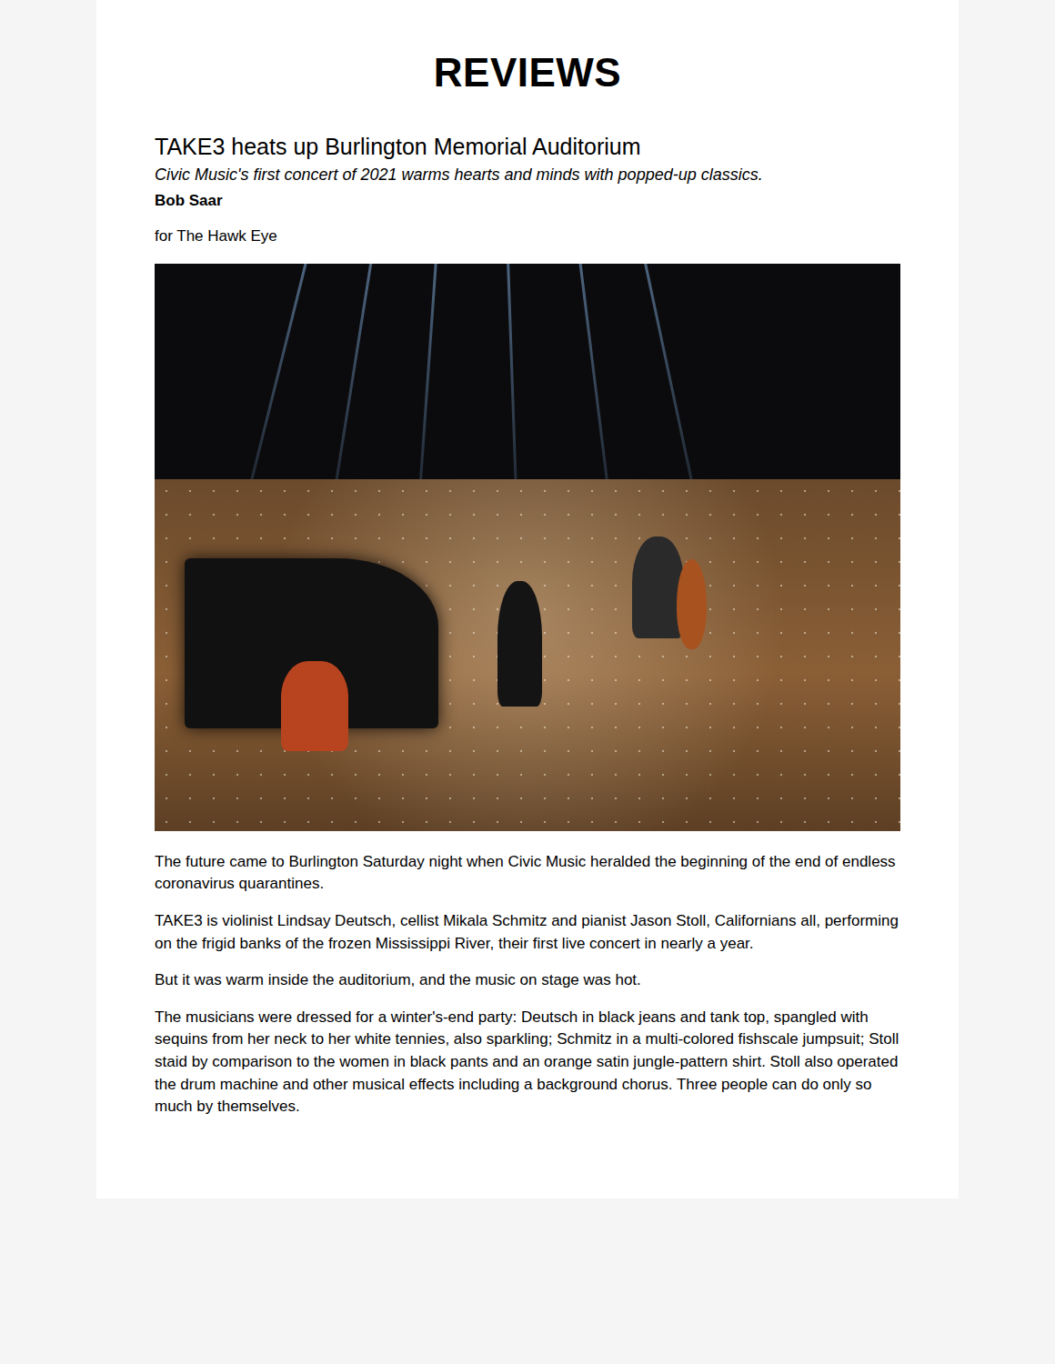REVIEWS
TAKE3 heats up Burlington Memorial Auditorium
Civic Music's first concert of 2021 warms hearts and minds with popped-up classics.
Bob Saar
for The Hawk Eye
The future came to Burlington Saturday night when Civic Music heralded the beginning of the end of endless coronavirus quarantines.
TAKE3 is violinist Lindsay Deutsch, cellist Mikala Schmitz and pianist Jason Stoll, Californians all, performing on the frigid banks of the frozen Mississippi River, their first live concert in nearly a year.
But it was warm inside the auditorium, and the music on stage was hot.
The musicians were dressed for a winter's-end party: Deutsch in black jeans and tank top, spangled with sequins from her neck to her white tennies, also sparkling; Schmitz in a multi-colored fishscale jumpsuit; Stoll staid by comparison to the women in black pants and an orange satin jungle-pattern shirt. Stoll also operated the drum machine and other musical effects including a background chorus. Three people can do only so much by themselves.